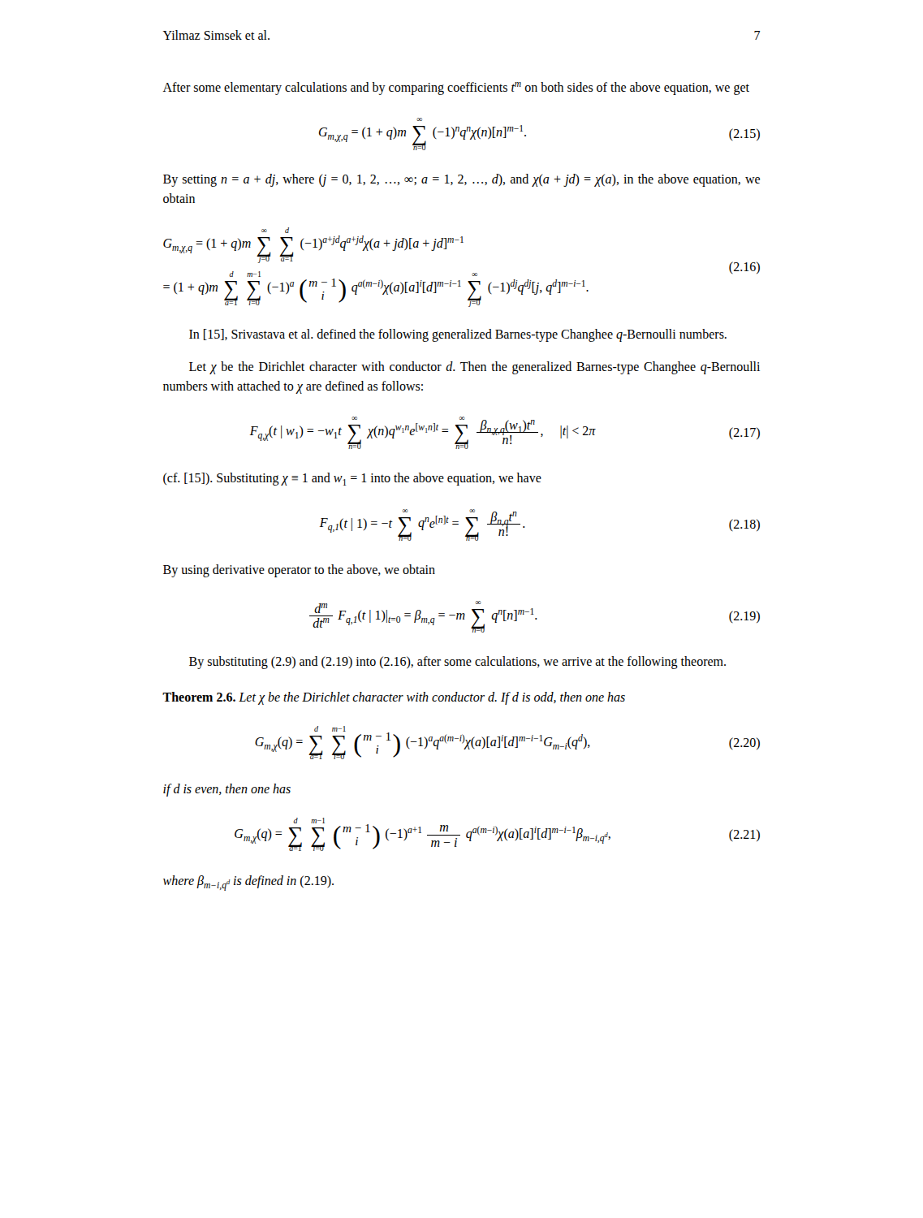Yilmaz Simsek et al. 7
After some elementary calculations and by comparing coefficients tm on both sides of the above equation, we get
Gm,χ,q = (1 + q)m ∞∑n=0 (−1)nqn χ(n)[n]m−1.
(2.15)
By setting n = a + dj, where (j = 0, 1, 2, …, ∞; a = 1, 2, …, d), and χ(a + jd) = χ(a), in the above equation, we obtain
Gm,χ,q = (1 + q)m ∞∑j=0 d∑a=1 (−1)a+jdqa+jdχ(a + jd)[a + jd]m−1
= (1 + q)m d∑a=1 m−1∑i=0 (−1)a (m − 1 i) qa(m−i)χ(a)[a]i[d]m−i−1 ∞∑j=0 (−1)djqdj[j, qd]m−i−1.
(2.16)
In [15], Srivastava et al. defined the following generalized Barnes-type Changhee q-Bernoulli numbers.
Let χ be the Dirichlet character with conductor d. Then the generalized Barnes-type Changhee q-Bernoulli numbers with attached to χ are defined as follows:
Fq,χ(t | w1) = −w1t ∞∑n=0 χ(n)qw1ne[w1n]t = ∞∑n=0 βn,χ,q(w1)tn n!, |t| < 2π
(2.17)
(cf. [15]). Substituting χ ≡ 1 and w1 = 1 into the above equation, we have
Fq,1(t | 1) = −t ∞∑n=0 qn e[n]t = ∞∑n=0 βn,q tn n!.
(2.18)
By using derivative operator to the above, we obtain
dm dtm Fq,1(t | 1)|t=0 = βm,q = −m ∞∑n=0 qn[n]m−1.
(2.19)
By substituting (2.9) and (2.19) into (2.16), after some calculations, we arrive at the following theorem.
Theorem 2.6. Let χ be the Dirichlet character with conductor d. If d is odd, then one has
Gm,χ(q) = d∑a=1 m−1∑i=0 (m − 1 i) (−1)aqa(m−i)χ(a)[a]i[d]m−i−1Gm−i(qd),
(2.20)
if d is even, then one has
Gm,χ(q) = d∑a=1 m−1∑i=0 (m − 1 i) (−1)a+1 mm − i qa(m−i)χ(a)[a]i[d]m−i−1βm−i,qd,
(2.21)
where βm−i,qd is defined in (2.19).